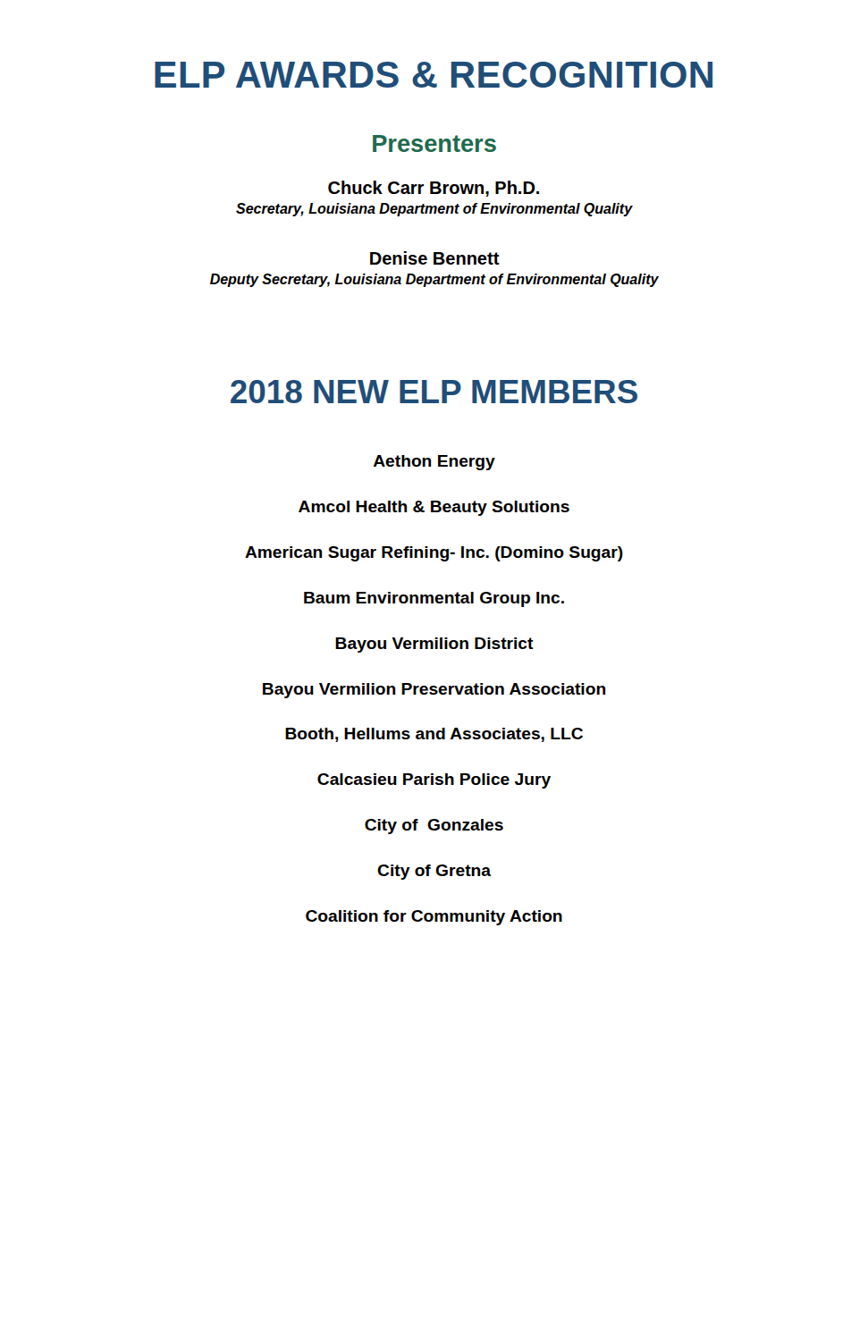ELP AWARDS & RECOGNITION
Presenters
Chuck Carr Brown, Ph.D.
Secretary, Louisiana Department of Environmental Quality
Denise Bennett
Deputy Secretary, Louisiana Department of Environmental Quality
2018 NEW ELP MEMBERS
Aethon Energy
Amcol Health & Beauty Solutions
American Sugar Refining- Inc. (Domino Sugar)
Baum Environmental Group Inc.
Bayou Vermilion District
Bayou Vermilion Preservation Association
Booth, Hellums and Associates, LLC
Calcasieu Parish Police Jury
City of Gonzales
City of Gretna
Coalition for Community Action